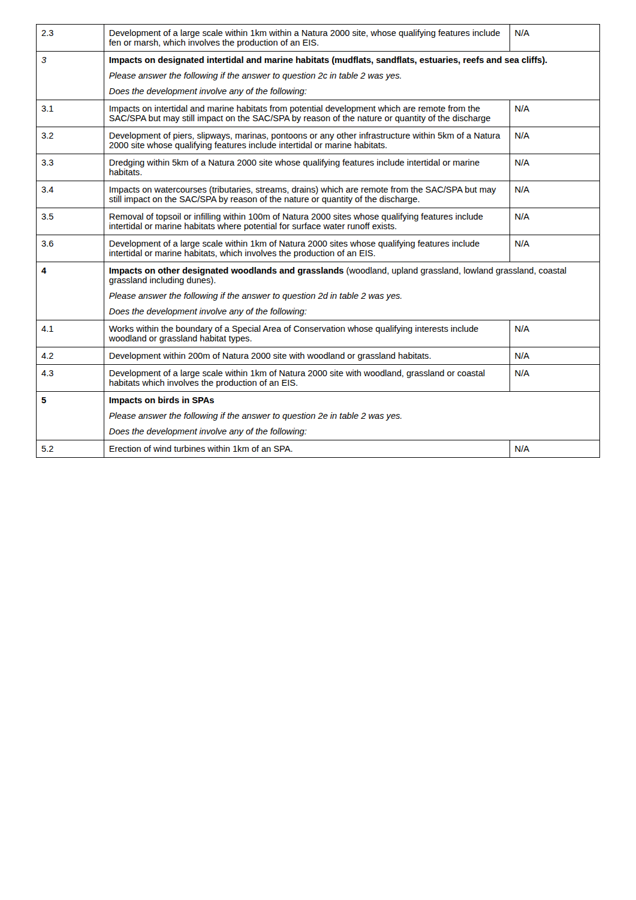| 2.3 | Development of a large scale within 1km within a Natura 2000 site, whose qualifying features include fen or marsh, which involves the production of an EIS. | N/A |
| 3 | Impacts on designated intertidal and marine habitats (mudflats, sandflats, estuaries, reefs and sea cliffs). Please answer the following if the answer to question 2c in table 2 was yes. Does the development involve any of the following: |
| 3.1 | Impacts on intertidal and marine habitats from potential development which are remote from the SAC/SPA but may still impact on the SAC/SPA by reason of the nature or quantity of the discharge | N/A |
| 3.2 | Development of piers, slipways, marinas, pontoons or any other infrastructure within 5km of a Natura 2000 site whose qualifying features include intertidal or marine habitats. | N/A |
| 3.3 | Dredging within 5km of a Natura 2000 site whose qualifying features include intertidal or marine habitats. | N/A |
| 3.4 | Impacts on watercourses (tributaries, streams, drains) which are remote from the SAC/SPA but may still impact on the SAC/SPA by reason of the nature or quantity of the discharge. | N/A |
| 3.5 | Removal of topsoil or infilling within 100m of Natura 2000 sites whose qualifying features include intertidal or marine habitats where potential for surface water runoff exists. | N/A |
| 3.6 | Development of a large scale within 1km of Natura 2000 sites whose qualifying features include intertidal or marine habitats, which involves the production of an EIS. | N/A |
| 4 | Impacts on other designated woodlands and grasslands (woodland, upland grassland, lowland grassland, coastal grassland including dunes). Please answer the following if the answer to question 2d in table 2 was yes. Does the development involve any of the following: |
| 4.1 | Works within the boundary of a Special Area of Conservation whose qualifying interests include woodland or grassland habitat types. | N/A |
| 4.2 | Development within 200m of Natura 2000 site with woodland or grassland habitats. | N/A |
| 4.3 | Development of a large scale within 1km of Natura 2000 site with woodland, grassland or coastal habitats which involves the production of an EIS. | N/A |
| 5 | Impacts on birds in SPAs Please answer the following if the answer to question 2e in table 2 was yes. Does the development involve any of the following: |
| 5.2 | Erection of wind turbines within 1km of an SPA. | N/A |